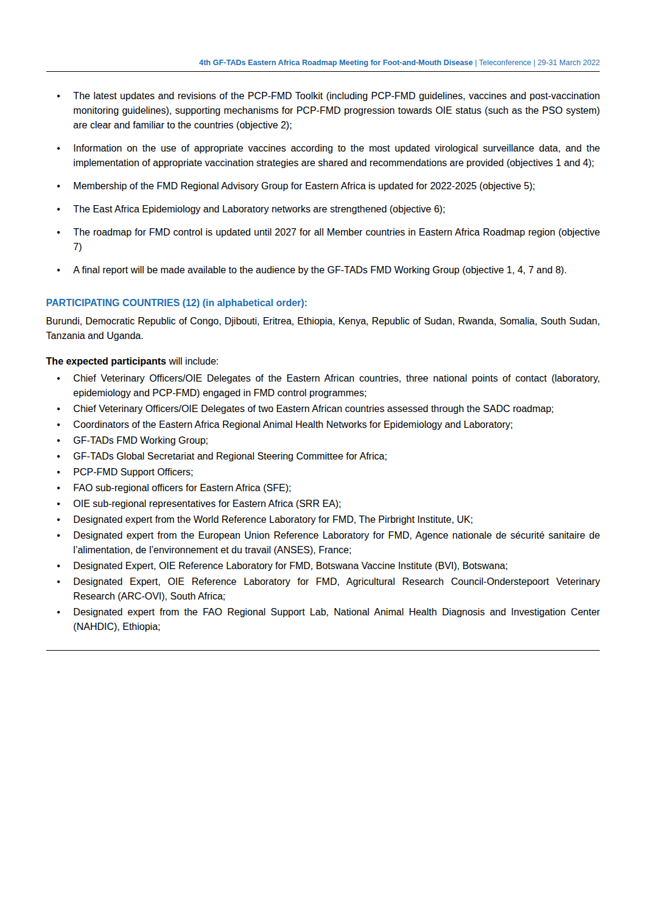4th GF-TADs Eastern Africa Roadmap Meeting for Foot-and-Mouth Disease | Teleconference | 29-31 March 2022
The latest updates and revisions of the PCP-FMD Toolkit (including PCP-FMD guidelines, vaccines and post-vaccination monitoring guidelines), supporting mechanisms for PCP-FMD progression towards OIE status (such as the PSO system) are clear and familiar to the countries (objective 2);
Information on the use of appropriate vaccines according to the most updated virological surveillance data, and the implementation of appropriate vaccination strategies are shared and recommendations are provided (objectives 1 and 4);
Membership of the FMD Regional Advisory Group for Eastern Africa is updated for 2022-2025 (objective 5);
The East Africa Epidemiology and Laboratory networks are strengthened (objective 6);
The roadmap for FMD control is updated until 2027 for all Member countries in Eastern Africa Roadmap region (objective 7)
A final report will be made available to the audience by the GF-TADs FMD Working Group (objective 1, 4, 7 and 8).
PARTICIPATING COUNTRIES (12) (in alphabetical order):
Burundi, Democratic Republic of Congo, Djibouti, Eritrea, Ethiopia, Kenya, Republic of Sudan, Rwanda, Somalia, South Sudan, Tanzania and Uganda.
The expected participants will include:
Chief Veterinary Officers/OIE Delegates of the Eastern African countries, three national points of contact (laboratory, epidemiology and PCP-FMD) engaged in FMD control programmes;
Chief Veterinary Officers/OIE Delegates of two Eastern African countries assessed through the SADC roadmap;
Coordinators of the Eastern Africa Regional Animal Health Networks for Epidemiology and Laboratory;
GF-TADs FMD Working Group;
GF-TADs Global Secretariat and Regional Steering Committee for Africa;
PCP-FMD Support Officers;
FAO sub-regional officers for Eastern Africa (SFE);
OIE sub-regional representatives for Eastern Africa (SRR EA);
Designated expert from the World Reference Laboratory for FMD, The Pirbright Institute, UK;
Designated expert from the European Union Reference Laboratory for FMD, Agence nationale de sécurité sanitaire de l’alimentation, de l’environnement et du travail (ANSES), France;
Designated Expert, OIE Reference Laboratory for FMD, Botswana Vaccine Institute (BVI), Botswana;
Designated Expert, OIE Reference Laboratory for FMD, Agricultural Research Council-Onderstepoort Veterinary Research (ARC-OVI), South Africa;
Designated expert from the FAO Regional Support Lab, National Animal Health Diagnosis and Investigation Center (NAHDIC), Ethiopia;